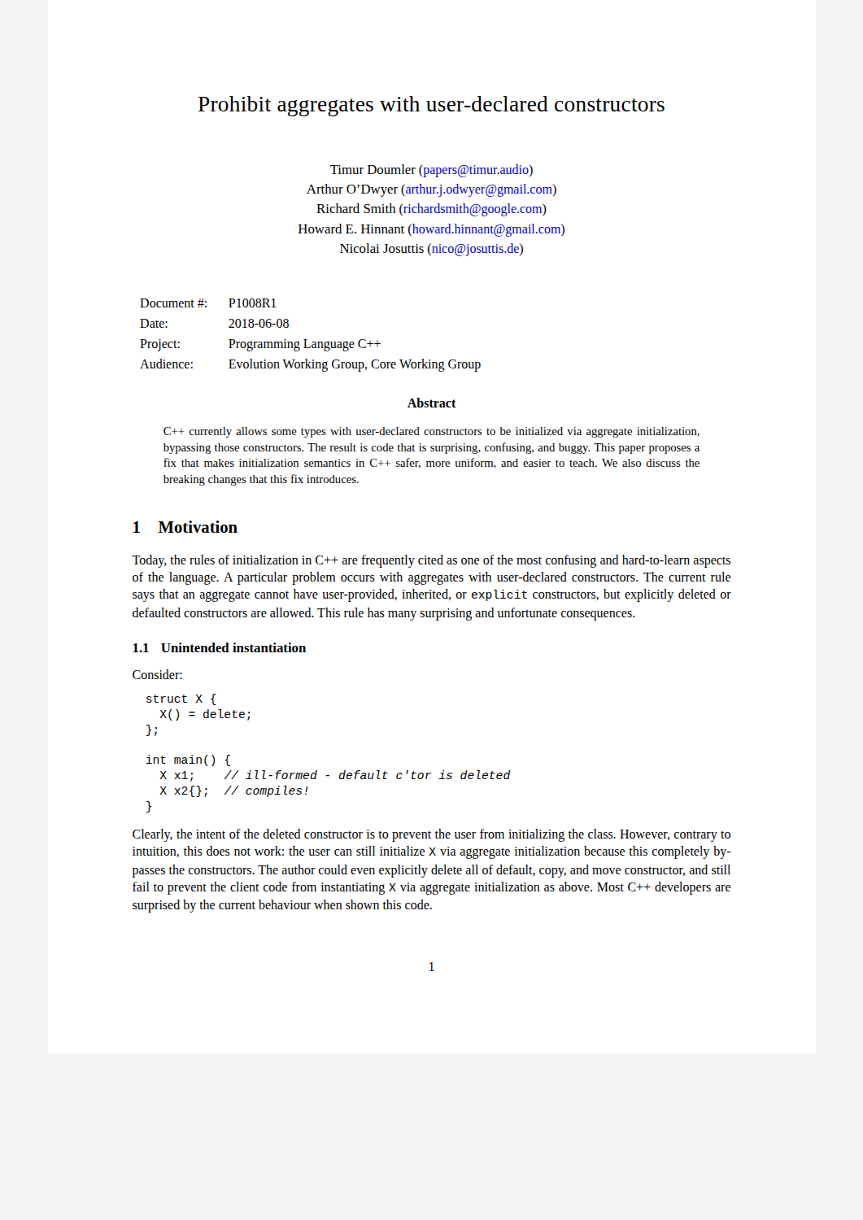Prohibit aggregates with user-declared constructors
Timur Doumler (papers@timur.audio)
Arthur O’Dwyer (arthur.j.odwyer@gmail.com)
Richard Smith (richardsmith@google.com)
Howard E. Hinnant (howard.hinnant@gmail.com)
Nicolai Josuttis (nico@josuttis.de)
| Document #: | P1008R1 |
| Date: | 2018-06-08 |
| Project: | Programming Language C++ |
| Audience: | Evolution Working Group, Core Working Group |
Abstract
C++ currently allows some types with user-declared constructors to be initialized via aggregate initialization, bypassing those constructors. The result is code that is surprising, confusing, and buggy. This paper proposes a fix that makes initialization semantics in C++ safer, more uniform, and easier to teach. We also discuss the breaking changes that this fix introduces.
1 Motivation
Today, the rules of initialization in C++ are frequently cited as one of the most confusing and hard-to-learn aspects of the language. A particular problem occurs with aggregates with user-declared constructors. The current rule says that an aggregate cannot have user-provided, inherited, or explicit constructors, but explicitly deleted or defaulted constructors are allowed. This rule has many surprising and unfortunate consequences.
1.1 Unintended instantiation
Consider:
struct X {
  X() = delete;
};

int main() {
  X x1;    // ill-formed - default c'tor is deleted
  X x2{};  // compiles!
}
Clearly, the intent of the deleted constructor is to prevent the user from initializing the class. However, contrary to intuition, this does not work: the user can still initialize X via aggregate initialization because this completely bypasses the constructors. The author could even explicitly delete all of default, copy, and move constructor, and still fail to prevent the client code from instantiating X via aggregate initialization as above. Most C++ developers are surprised by the current behaviour when shown this code.
1